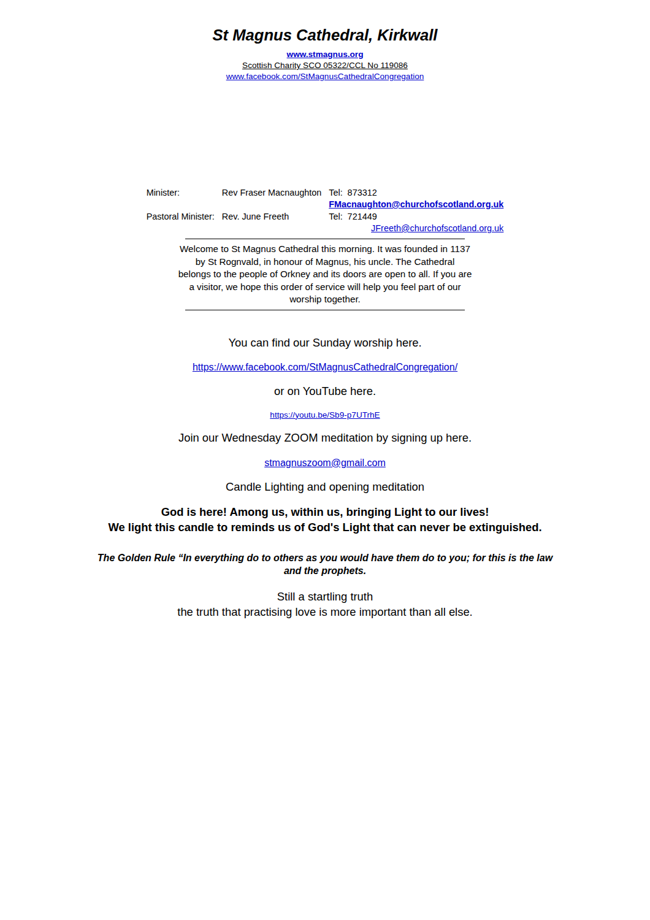St Magnus Cathedral, Kirkwall
www.stmagnus.org
Scottish Charity SCO 05322/CCL No 119086
www.facebook.com/StMagnusCathedralCongregation
| Minister: | Rev Fraser Macnaughton | Tel: 873312 |
| | | FMacnaughton@churchofscotland.org.uk |
| Pastoral Minister: | Rev. June Freeth | Tel: 721449 |
| | | JFreeth@churchofscotland.org.uk |
Welcome to St Magnus Cathedral this morning. It was founded in 1137 by St Rognvald, in honour of Magnus, his uncle. The Cathedral belongs to the people of Orkney and its doors are open to all. If you are a visitor, we hope this order of service will help you feel part of our worship together.
You can find our Sunday worship here.
https://www.facebook.com/StMagnusCathedralCongregation/
or on YouTube here.
https://youtu.be/Sb9-p7UTrhE
Join our Wednesday ZOOM meditation by signing up here.
stmagnuszoom@gmail.com
Candle Lighting and opening meditation
God is here! Among us, within us, bringing Light to our lives!
We light this candle to reminds us of God's Light that can never be extinguished.
The Golden Rule “In everything do to others as you would have them do to you; for this is the law and the prophets.
Still a startling truth
the truth that practising love is more important than all else.